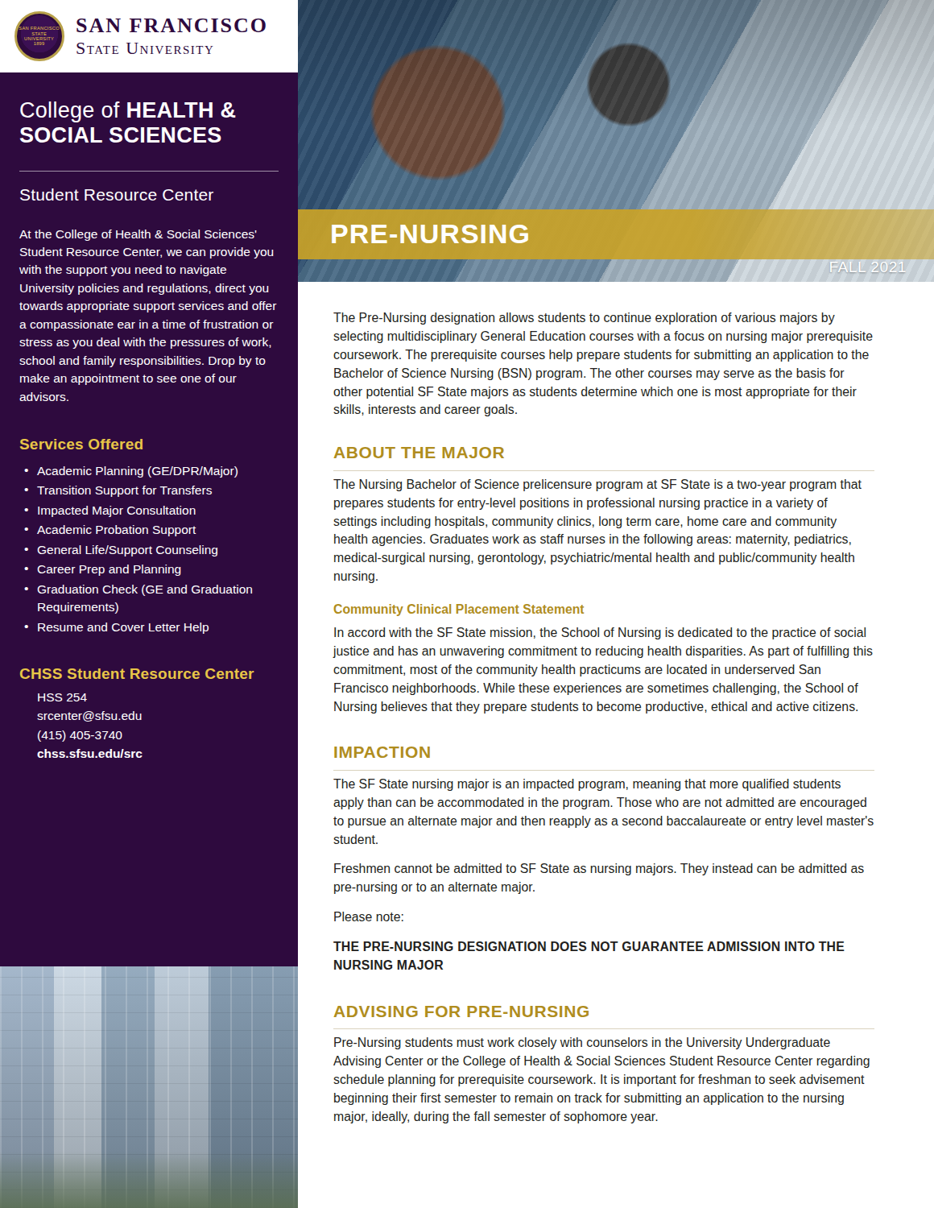SAN FRANCISCO
STATE
UNIVERSITY
1899
SAN FRANCISCO State University
College of HEALTH &
SOCIAL SCIENCES
Student Resource Center
At the College of Health & Social Sciences' Student Resource Center, we can provide you with the support you need to navigate University policies and regulations, direct you towards appropriate support services and offer a compassionate ear in a time of frustration or stress as you deal with the pressures of work, school and family responsibilities. Drop by to make an appointment to see one of our advisors.
Services Offered
Academic Planning (GE/DPR/Major)
Transition Support for Transfers
Impacted Major Consultation
Academic Probation Support
General Life/Support Counseling
Career Prep and Planning
Graduation Check (GE and Graduation Requirements)
Resume and Cover Letter Help
CHSS Student Resource Center
HSS 254
srcenter@sfsu.edu
(415) 405-3740
chss.sfsu.edu/src
PRE-NURSING
FALL 2021
The Pre-Nursing designation allows students to continue exploration of various majors by selecting multidisciplinary General Education courses with a focus on nursing major prerequisite coursework. The prerequisite courses help prepare students for submitting an application to the Bachelor of Science Nursing (BSN) program. The other courses may serve as the basis for other potential SF State majors as students determine which one is most appropriate for their skills, interests and career goals.
ABOUT THE MAJOR
The Nursing Bachelor of Science prelicensure program at SF State is a two-year program that prepares students for entry-level positions in professional nursing practice in a variety of settings including hospitals, community clinics, long term care, home care and community health agencies. Graduates work as staff nurses in the following areas: maternity, pediatrics, medical-surgical nursing, gerontology, psychiatric/mental health and public/community health nursing.
Community Clinical Placement Statement
In accord with the SF State mission, the School of Nursing is dedicated to the practice of social justice and has an unwavering commitment to reducing health disparities. As part of fulfilling this commitment, most of the community health practicums are located in underserved San Francisco neighborhoods. While these experiences are sometimes challenging, the School of Nursing believes that they prepare students to become productive, ethical and active citizens.
IMPACTION
The SF State nursing major is an impacted program, meaning that more qualified students apply than can be accommodated in the program. Those who are not admitted are encouraged to pursue an alternate major and then reapply as a second baccalaureate or entry level master's student.
Freshmen cannot be admitted to SF State as nursing majors. They instead can be admitted as pre-nursing or to an alternate major.
Please note:
THE PRE-NURSING DESIGNATION DOES NOT GUARANTEE ADMISSION INTO THE NURSING MAJOR
ADVISING FOR PRE-NURSING
Pre-Nursing students must work closely with counselors in the University Undergraduate Advising Center or the College of Health & Social Sciences Student Resource Center regarding schedule planning for prerequisite coursework. It is important for freshman to seek advisement beginning their first semester to remain on track for submitting an application to the nursing major, ideally, during the fall semester of sophomore year.